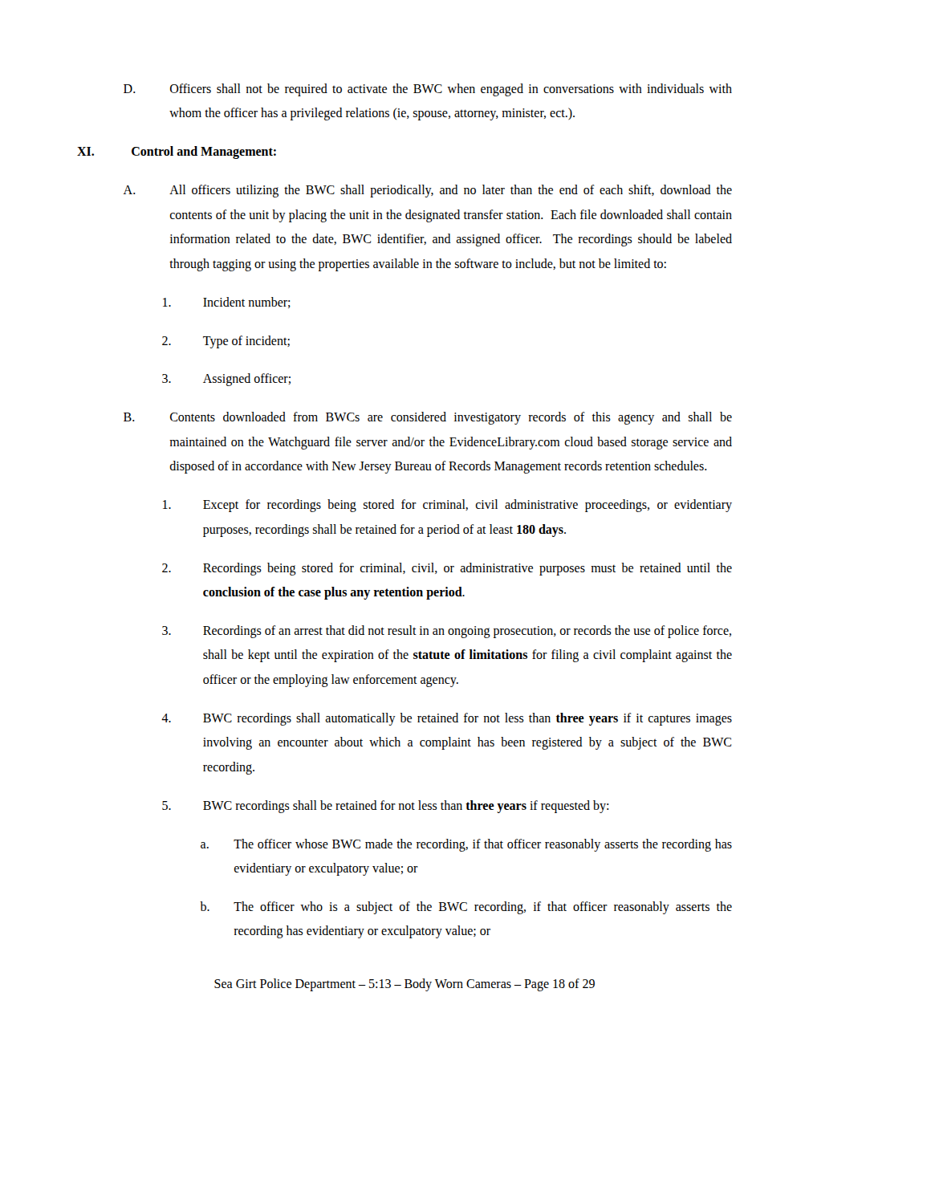D.
Officers shall not be required to activate the BWC when engaged in conversations with individuals with whom the officer has a privileged relations (ie, spouse, attorney, minister, ect.).
XI.
Control and Management:
A.
All officers utilizing the BWC shall periodically, and no later than the end of each shift, download the contents of the unit by placing the unit in the designated transfer station. Each file downloaded shall contain information related to the date, BWC identifier, and assigned officer. The recordings should be labeled through tagging or using the properties available in the software to include, but not be limited to:
1.
Incident number;
2.
Type of incident;
3.
Assigned officer;
B.
Contents downloaded from BWCs are considered investigatory records of this agency and shall be maintained on the Watchguard file server and/or the EvidenceLibrary.com cloud based storage service and disposed of in accordance with New Jersey Bureau of Records Management records retention schedules.
1.
Except for recordings being stored for criminal, civil administrative proceedings, or evidentiary purposes, recordings shall be retained for a period of at least 180 days.
2.
Recordings being stored for criminal, civil, or administrative purposes must be retained until the conclusion of the case plus any retention period.
3.
Recordings of an arrest that did not result in an ongoing prosecution, or records the use of police force, shall be kept until the expiration of the statute of limitations for filing a civil complaint against the officer or the employing law enforcement agency.
4.
BWC recordings shall automatically be retained for not less than three years if it captures images involving an encounter about which a complaint has been registered by a subject of the BWC recording.
5.
BWC recordings shall be retained for not less than three years if requested by:
a.
The officer whose BWC made the recording, if that officer reasonably asserts the recording has evidentiary or exculpatory value; or
b.
The officer who is a subject of the BWC recording, if that officer reasonably asserts the recording has evidentiary or exculpatory value; or
Sea Girt Police Department – 5:13 – Body Worn Cameras – Page 18 of 29